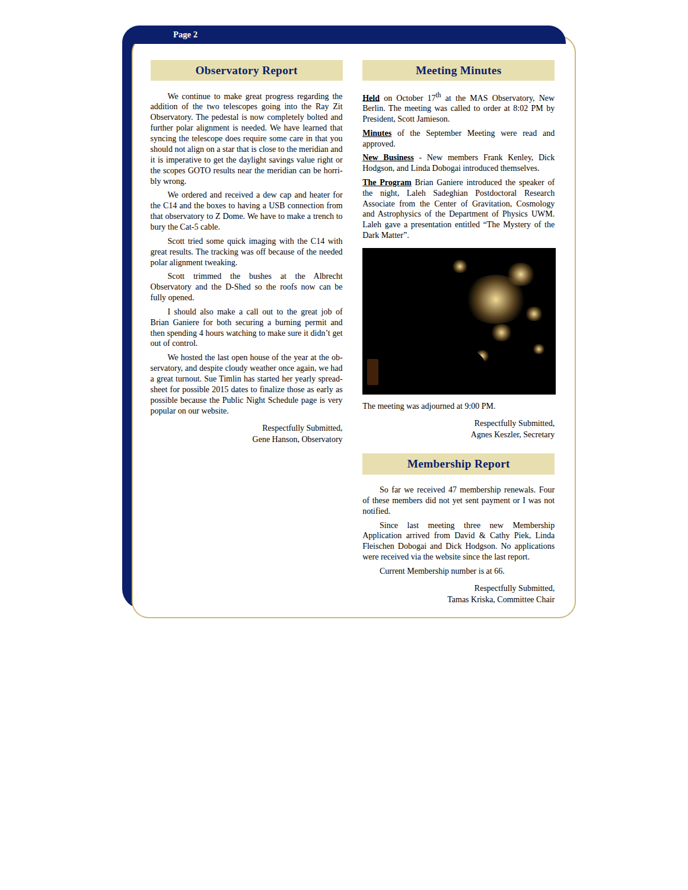Page 2
Observatory Report
We continue to make great progress regarding the addition of the two telescopes going into the Ray Zit Observatory. The pedestal is now completely bolted and further polar alignment is needed. We have learned that syncing the telescope does require some care in that you should not align on a star that is close to the meridian and it is imperative to get the daylight savings value right or the scopes GOTO results near the meridian can be horribly wrong.
We ordered and received a dew cap and heater for the C14 and the boxes to having a USB connection from that observatory to Z Dome. We have to make a trench to bury the Cat-5 cable.
Scott tried some quick imaging with the C14 with great results. The tracking was off because of the needed polar alignment tweaking.
Scott trimmed the bushes at the Albrecht Observatory and the D-Shed so the roofs now can be fully opened.
I should also make a call out to the great job of Brian Ganiere for both securing a burning permit and then spending 4 hours watching to make sure it didn’t get out of control.
We hosted the last open house of the year at the observatory, and despite cloudy weather once again, we had a great turnout. Sue Timlin has started her yearly spreadsheet for possible 2015 dates to finalize those as early as possible because the Public Night Schedule page is very popular on our website.
Respectfully Submitted,
Gene Hanson, Observatory
Meeting Minutes
Held on October 17th at the MAS Observatory, New Berlin. The meeting was called to order at 8:02 PM by President, Scott Jamieson.
Minutes of the September Meeting were read and approved.
New Business - New members Frank Kenley, Dick Hodgson, and Linda Dobogai introduced themselves.
The Program Brian Ganiere introduced the speaker of the night, Laleh Sadeghian Postdoctoral Research Associate from the Center of Gravitation, Cosmology and Astrophysics of the Department of Physics UWM. Laleh gave a presentation entitled “The Mystery of the Dark Matter”.
The meeting was adjourned at 9:00 PM.
Respectfully Submitted,
Agnes Keszler, Secretary
Membership Report
So far we received 47 membership renewals. Four of these members did not yet sent payment or I was not notified.
Since last meeting three new Membership Application arrived from David & Cathy Piek, Linda Fleischen Dobogai and Dick Hodgson. No applications were received via the website since the last report.
Current Membership number is at 66.
Respectfully Submitted,
Tamas Kriska, Committee Chair